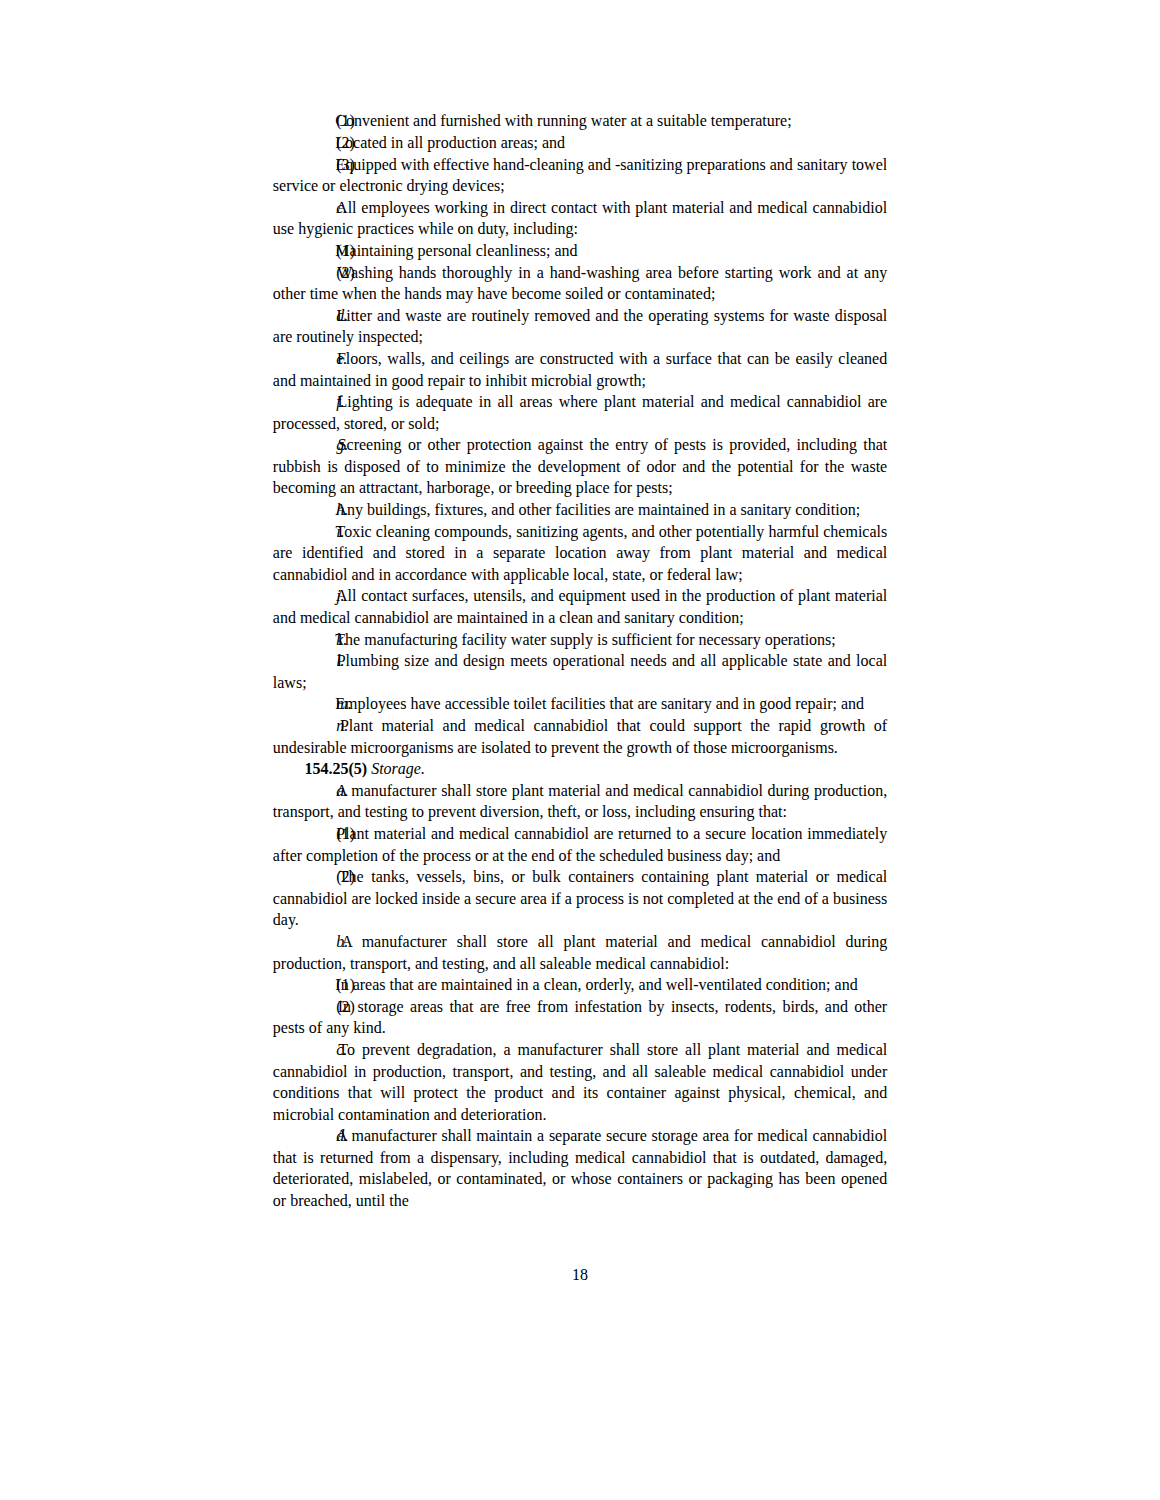(1) Convenient and furnished with running water at a suitable temperature;
(2) Located in all production areas; and
(3) Equipped with effective hand-cleaning and -sanitizing preparations and sanitary towel service or electronic drying devices;
c. All employees working in direct contact with plant material and medical cannabidiol use hygienic practices while on duty, including:
(1) Maintaining personal cleanliness; and
(2) Washing hands thoroughly in a hand-washing area before starting work and at any other time when the hands may have become soiled or contaminated;
d. Litter and waste are routinely removed and the operating systems for waste disposal are routinely inspected;
e. Floors, walls, and ceilings are constructed with a surface that can be easily cleaned and maintained in good repair to inhibit microbial growth;
f. Lighting is adequate in all areas where plant material and medical cannabidiol are processed, stored, or sold;
g. Screening or other protection against the entry of pests is provided, including that rubbish is disposed of to minimize the development of odor and the potential for the waste becoming an attractant, harborage, or breeding place for pests;
h. Any buildings, fixtures, and other facilities are maintained in a sanitary condition;
i. Toxic cleaning compounds, sanitizing agents, and other potentially harmful chemicals are identified and stored in a separate location away from plant material and medical cannabidiol and in accordance with applicable local, state, or federal law;
j. All contact surfaces, utensils, and equipment used in the production of plant material and medical cannabidiol are maintained in a clean and sanitary condition;
k. The manufacturing facility water supply is sufficient for necessary operations;
l. Plumbing size and design meets operational needs and all applicable state and local laws;
m. Employees have accessible toilet facilities that are sanitary and in good repair; and
n. Plant material and medical cannabidiol that could support the rapid growth of undesirable microorganisms are isolated to prevent the growth of those microorganisms.
154.25(5) Storage.
a. A manufacturer shall store plant material and medical cannabidiol during production, transport, and testing to prevent diversion, theft, or loss, including ensuring that:
(1) Plant material and medical cannabidiol are returned to a secure location immediately after completion of the process or at the end of the scheduled business day; and
(2) The tanks, vessels, bins, or bulk containers containing plant material or medical cannabidiol are locked inside a secure area if a process is not completed at the end of a business day.
b. A manufacturer shall store all plant material and medical cannabidiol during production, transport, and testing, and all saleable medical cannabidiol:
(1) In areas that are maintained in a clean, orderly, and well-ventilated condition; and
(2) In storage areas that are free from infestation by insects, rodents, birds, and other pests of any kind.
c. To prevent degradation, a manufacturer shall store all plant material and medical cannabidiol in production, transport, and testing, and all saleable medical cannabidiol under conditions that will protect the product and its container against physical, chemical, and microbial contamination and deterioration.
d. A manufacturer shall maintain a separate secure storage area for medical cannabidiol that is returned from a dispensary, including medical cannabidiol that is outdated, damaged, deteriorated, mislabeled, or contaminated, or whose containers or packaging has been opened or breached, until the
18